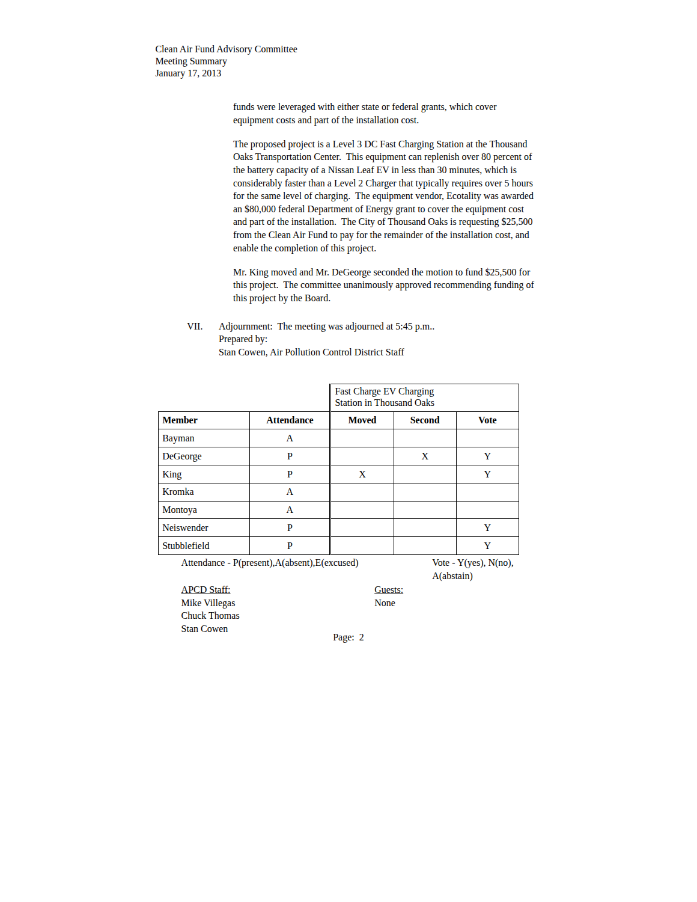Clean Air Fund Advisory Committee
Meeting Summary
January 17, 2013
funds were leveraged with either state or federal grants, which cover equipment costs and part of the installation cost.
The proposed project is a Level 3 DC Fast Charging Station at the Thousand Oaks Transportation Center. This equipment can replenish over 80 percent of the battery capacity of a Nissan Leaf EV in less than 30 minutes, which is considerably faster than a Level 2 Charger that typically requires over 5 hours for the same level of charging. The equipment vendor, Ecotality was awarded an $80,000 federal Department of Energy grant to cover the equipment cost and part of the installation. The City of Thousand Oaks is requesting $25,500 from the Clean Air Fund to pay for the remainder of the installation cost, and enable the completion of this project.
Mr. King moved and Mr. DeGeorge seconded the motion to fund $25,500 for this project. The committee unanimously approved recommending funding of this project by the Board.
VII.
Adjournment: The meeting was adjourned at 5:45 p.m..
Prepared by:
Stan Cowen, Air Pollution Control District Staff
| | | Fast Charge EV Charging Station in Thousand Oaks |
| Member | Attendance | Moved | Second | Vote |
| Bayman | A | | | |
| DeGeorge | P | | X | Y |
| King | P | X | | Y |
| Kromka | A | | | |
| Montoya | A | | | |
| Neiswender | P | | | Y |
| Stubblefield | P | | | Y |
Attendance - P(present),A(absent),E(excused)
Vote - Y(yes), N(no), A(abstain)
APCD Staff:
Guests:
Mike Villegas
None
Chuck Thomas
Stan Cowen
Page: 2